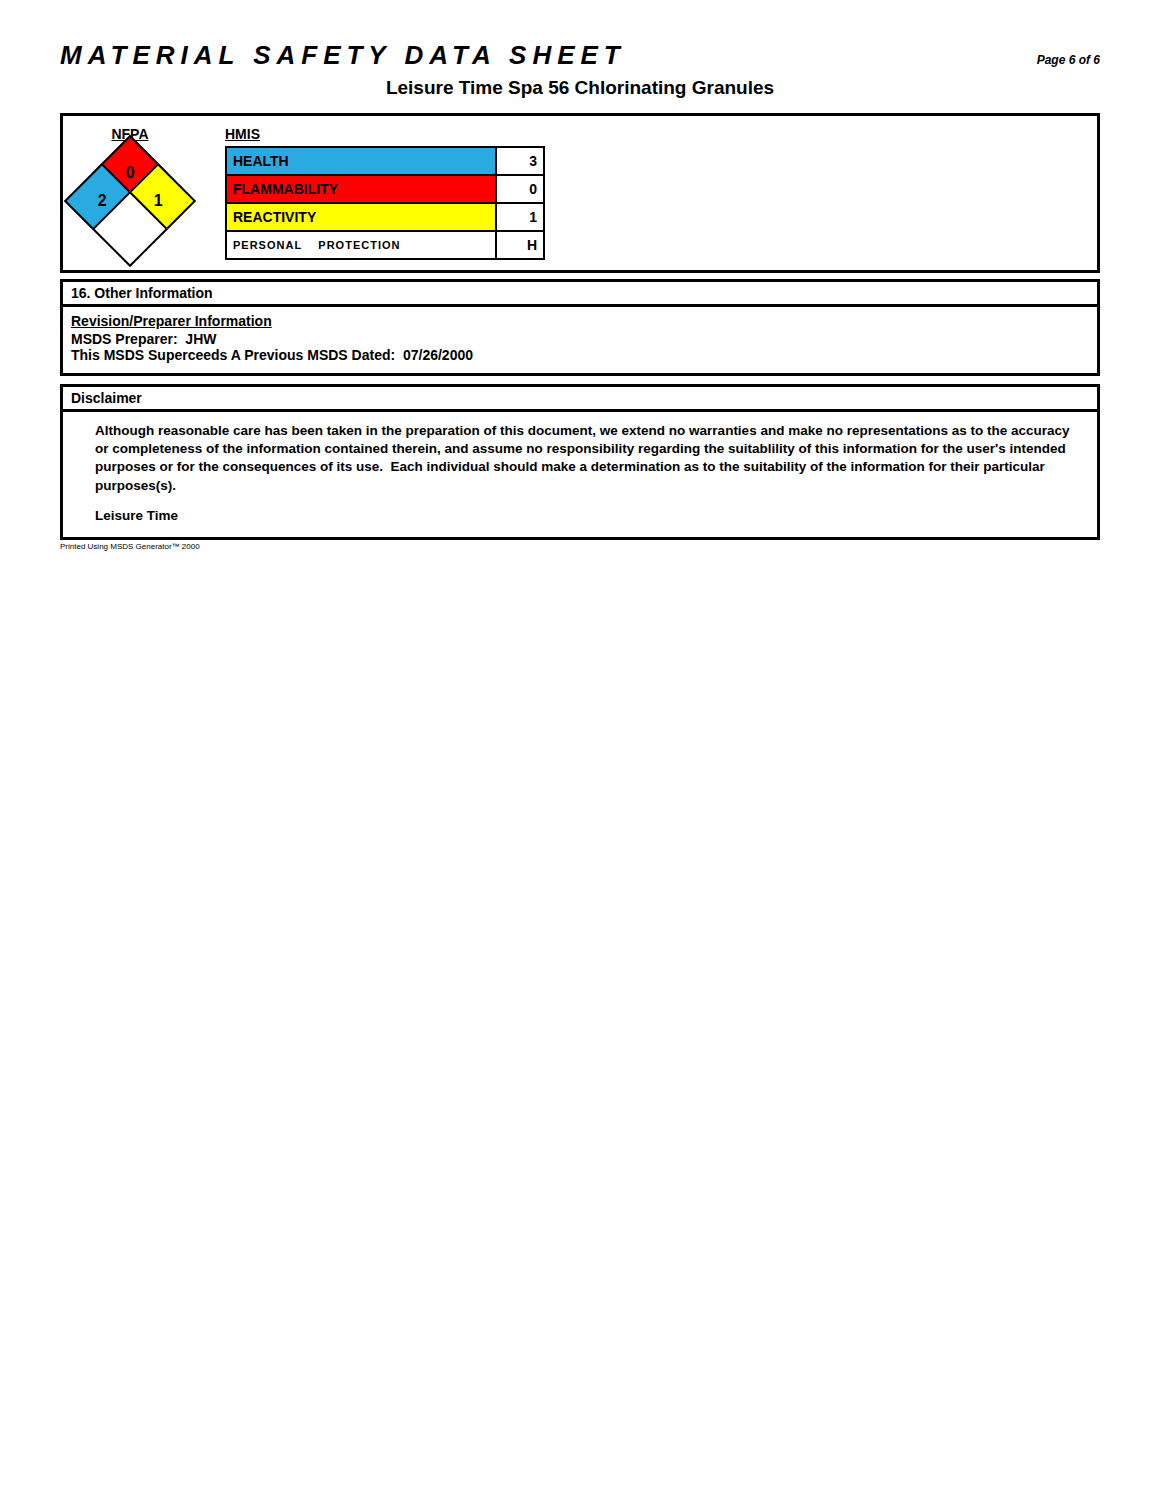MATERIAL SAFETY DATA SHEET
Page 6 of 6
Leisure Time Spa 56 Chlorinating Granules
NFPA
0
2
1
HMIS
| HEALTH | 3 |
| FLAMMABILITY | 0 |
| REACTIVITY | 1 |
| PERSONAL PROTECTION | H |
16. Other Information
Revision/Preparer Information MSDS Preparer: JHW
This MSDS Superceeds A Previous MSDS Dated: 07/26/2000
Disclaimer
Although reasonable care has been taken in the preparation of this document, we extend no warranties and make no representations as to the accuracy or completeness of the information contained therein, and assume no responsibility regarding the suitablility of this information for the user's intended purposes or for the consequences of its use. Each individual should make a determination as to the suitability of the information for their particular purposes(s).
Leisure Time
Printed Using MSDS Generator™ 2000